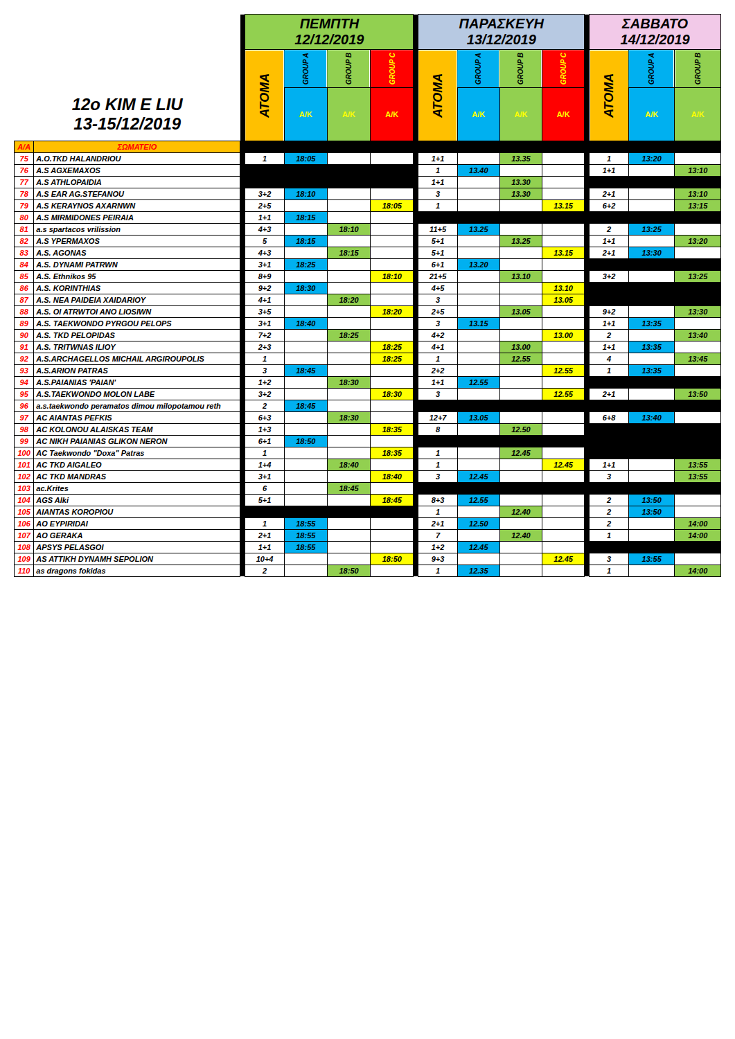| | | ΠΕΜΠΤΗ 12/12/2019 | | ΠΑΡΑΣΚΕΥΗ 13/12/2019 | | ΣΑΒΒΑΤΟ 14/12/2019 |
| | ΑΤΟΜΑ | GROUP A | GROUP B | GROUP C | | ΑΤΟΜΑ | GROUP A | GROUP B | GROUP C | | ΑΤΟΜΑ | GROUP A | GROUP B |
| 12ο ΚΙΜ Ε LIU 13-15/12/2019 | | Α/Κ | Α/Κ | Α/Κ | | Α/Κ | Α/Κ | Α/Κ | | Α/Κ | Α/Κ |
| Α/Α | ΣΩΜΑΤΕΙΟ | | | | | | |
| 75 | A.O.TKD HALANDRIOU | | 1 | 18:05 | | | | 1+1 | | 13.35 | | | 1 | 13:20 | |
| 76 | A.S AGXEMAXOS | | | | 1 | 13.40 | | | | 1+1 | | 13:10 |
| 77 | A.S ATHLOPAIDIA | | | | 1+1 | | 13.30 | | | |
| 78 | A.S EAR AG.STEFANOU | | 3+2 | 18:10 | | | | 3 | | 13.30 | | | 2+1 | | 13:10 |
| 79 | A.S KERAYNOS AXARNWN | | 2+5 | | | 18:05 | | 1 | | | 13.15 | | 6+2 | | 13:15 |
| 80 | A.S MIRMIDONES PEIRAIA | | 1+1 | 18:15 | | | | | | |
| 81 | a.s spartacos vrilission | | 4+3 | | 18:10 | | | 11+5 | 13.25 | | | | 2 | 13:25 | |
| 82 | A.S YPERMAXOS | | 5 | 18:15 | | | | 5+1 | | 13.25 | | | 1+1 | | 13:20 |
| 83 | A.S. AGONAS | | 4+3 | | 18:15 | | | 5+1 | | | 13.15 | | 2+1 | 13:30 | |
| 84 | A.S. DYNAMI PATRWN | | 3+1 | 18:25 | | | | 6+1 | 13.20 | | | | |
| 85 | A.S. Ethnikos 95 | | 8+9 | | | 18:10 | | 21+5 | | 13.10 | | | 3+2 | | 13:25 |
| 86 | A.S. KORINTHIAS | | 9+2 | 18:30 | | | | 4+5 | | | 13.10 | | |
| 87 | A.S. NEA PAIDEIA XAIDARIOY | | 4+1 | | 18:20 | | | 3 | | | 13.05 | | |
| 88 | A.S. OI ATRWTOI ANO LIOSIWN | | 3+5 | | | 18:20 | | 2+5 | | 13.05 | | | 9+2 | | 13:30 |
| 89 | A.S. TAEKWONDO PYRGOU PELOPS | | 3+1 | 18:40 | | | | 3 | 13.15 | | | | 1+1 | 13:35 | |
| 90 | A.S. TKD PELOPIDAS | | 7+2 | | 18:25 | | | 4+2 | | | 13.00 | | 2 | | 13:40 |
| 91 | A.S. TRITWNAS ILIOY | | 2+3 | | | 18:25 | | 4+1 | | 13.00 | | | 1+1 | 13:35 | |
| 92 | A.S.ARCHAGELLOS MICHAIL ARGIROUPOLIS | | 1 | | | 18:25 | | 1 | | 12.55 | | | 4 | | 13:45 |
| 93 | A.S.ARION PATRAS | | 3 | 18:45 | | | | 2+2 | | | 12.55 | | 1 | 13:35 | |
| 94 | A.S.PAIANIAS 'PAIAN' | | 1+2 | | 18:30 | | | 1+1 | 12.55 | | | | |
| 95 | A.S.TAEKWONDO MOLON LABE | | 3+2 | | | 18:30 | | 3 | | | 12.55 | | 2+1 | | 13:50 |
| 96 | a.s.taekwondo peramatos dimou milopotamou reth | | 2 | 18:45 | | | | | | |
| 97 | AC AIANTAS PEFKIS | | 6+3 | | 18:30 | | | 12+7 | 13.05 | | | | 6+8 | 13:40 | |
| 98 | AC KOLONOU ALAISKAS TEAM | | 1+3 | | | 18:35 | | 8 | | 12.50 | | | |
| 99 | AC NIKH PAIANIAS GLIKON NERON | | 6+1 | 18:50 | | | | | | |
| 100 | AC Taekwondo "Doxa" Patras | | 1 | | | 18:35 | | 1 | | 12.45 | | | |
| 101 | AC TKD AIGALEO | | 1+4 | | 18:40 | | | 1 | | | 12.45 | | 1+1 | | 13:55 |
| 102 | AC TKD MANDRAS | | 3+1 | | | 18:40 | | 3 | 12.45 | | | | 3 | | 13:55 |
| 103 | ac.Krites | | 6 | | 18:45 | | | | | |
| 104 | AGS Alki | | 5+1 | | | 18:45 | | 8+3 | 12.55 | | | | 2 | 13:50 | |
| 105 | AIANTAS KOROPIOU | | | | 1 | | 12.40 | | | 2 | 13:50 | |
| 106 | AO EYPIRIDAI | | 1 | 18:55 | | | | 2+1 | 12.50 | | | | 2 | | 14:00 |
| 107 | AO GERAKA | | 2+1 | 18:55 | | | | 7 | | 12.40 | | | 1 | | 14:00 |
| 108 | APSYS PELASGOI | | 1+1 | 18:55 | | | | 1+2 | 12.45 | | | | |
| 109 | AS ATTIKH DYNAMH SEPOLION | | 10+4 | | | 18:50 | | 9+3 | | | 12.45 | | 3 | 13:55 | |
| 110 | as dragons fokidas | | 2 | | 18:50 | | | 1 | 12.35 | | | | 1 | | 14:00 |